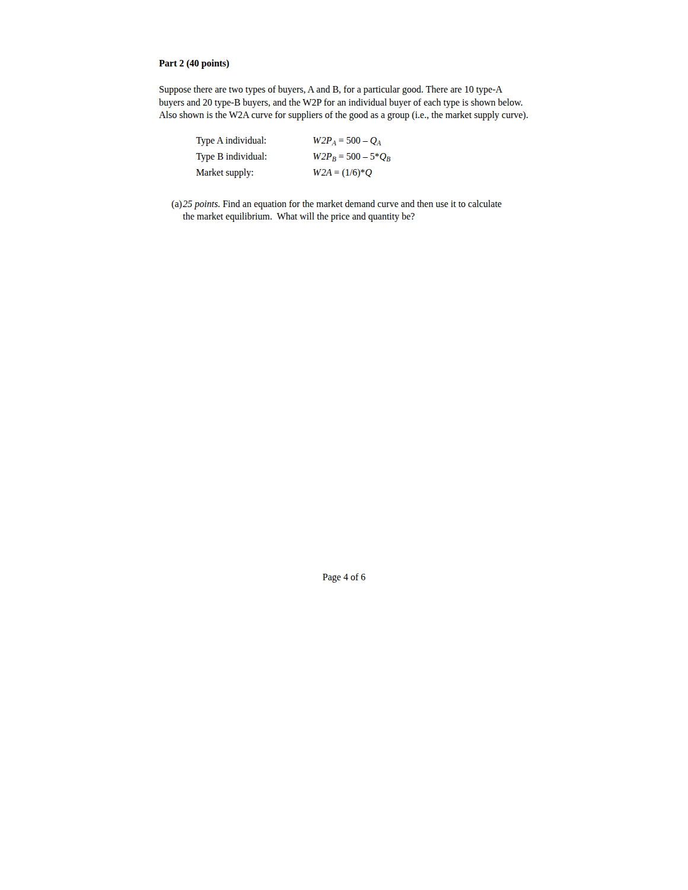Part 2 (40 points)
Suppose there are two types of buyers, A and B, for a particular good. There are 10 type-A buyers and 20 type-B buyers, and the W2P for an individual buyer of each type is shown below. Also shown is the W2A curve for suppliers of the good as a group (i.e., the market supply curve).
Type A individual:
W 2PA = 500 – QA
Type B individual:
W 2PB = 500 – 5*QB
Market supply:
W 2A = (1/6)*Q
(a)
25 points. Find an equation for the market demand curve and then use it to calculate the market equilibrium. What will the price and quantity be?
Page 4 of 6